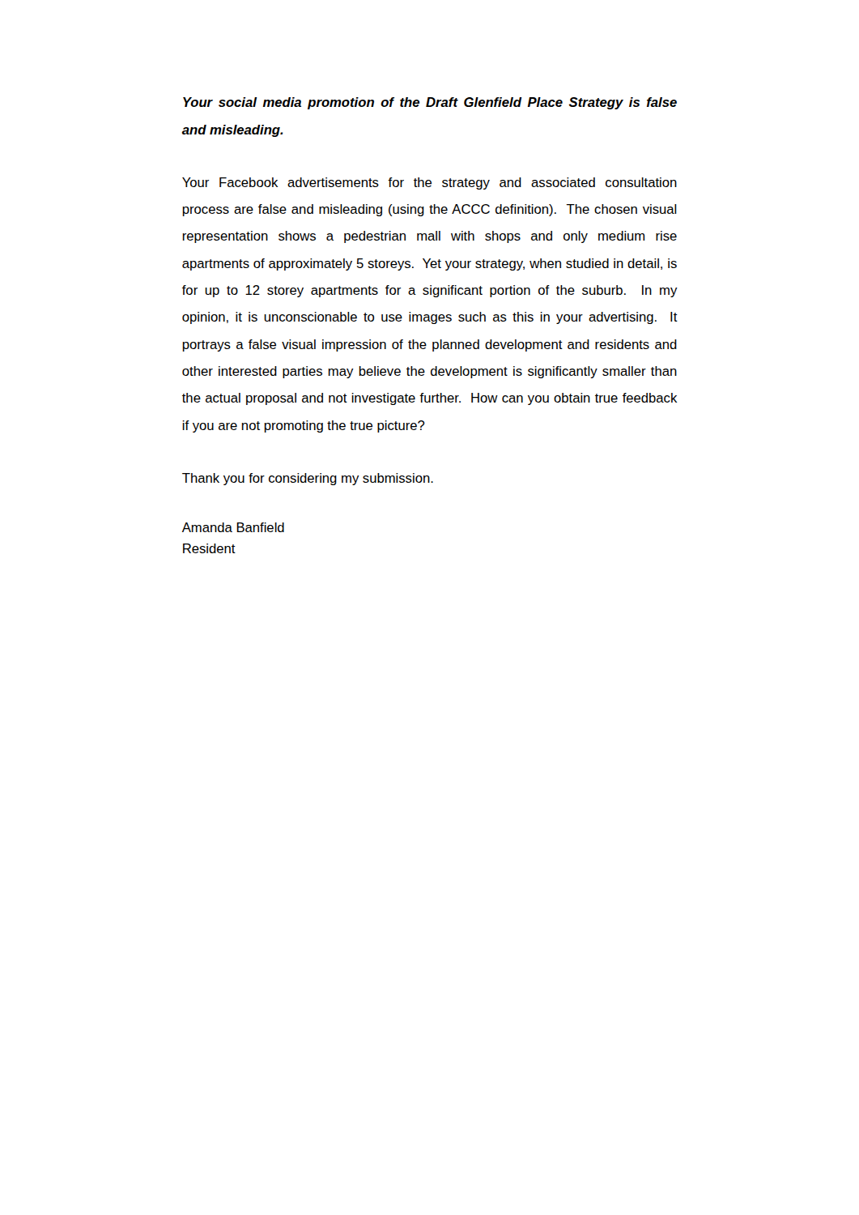Your social media promotion of the Draft Glenfield Place Strategy is false and misleading.
Your Facebook advertisements for the strategy and associated consultation process are false and misleading (using the ACCC definition). The chosen visual representation shows a pedestrian mall with shops and only medium rise apartments of approximately 5 storeys. Yet your strategy, when studied in detail, is for up to 12 storey apartments for a significant portion of the suburb. In my opinion, it is unconscionable to use images such as this in your advertising. It portrays a false visual impression of the planned development and residents and other interested parties may believe the development is significantly smaller than the actual proposal and not investigate further. How can you obtain true feedback if you are not promoting the true picture?
Thank you for considering my submission.
Amanda Banfield
Resident